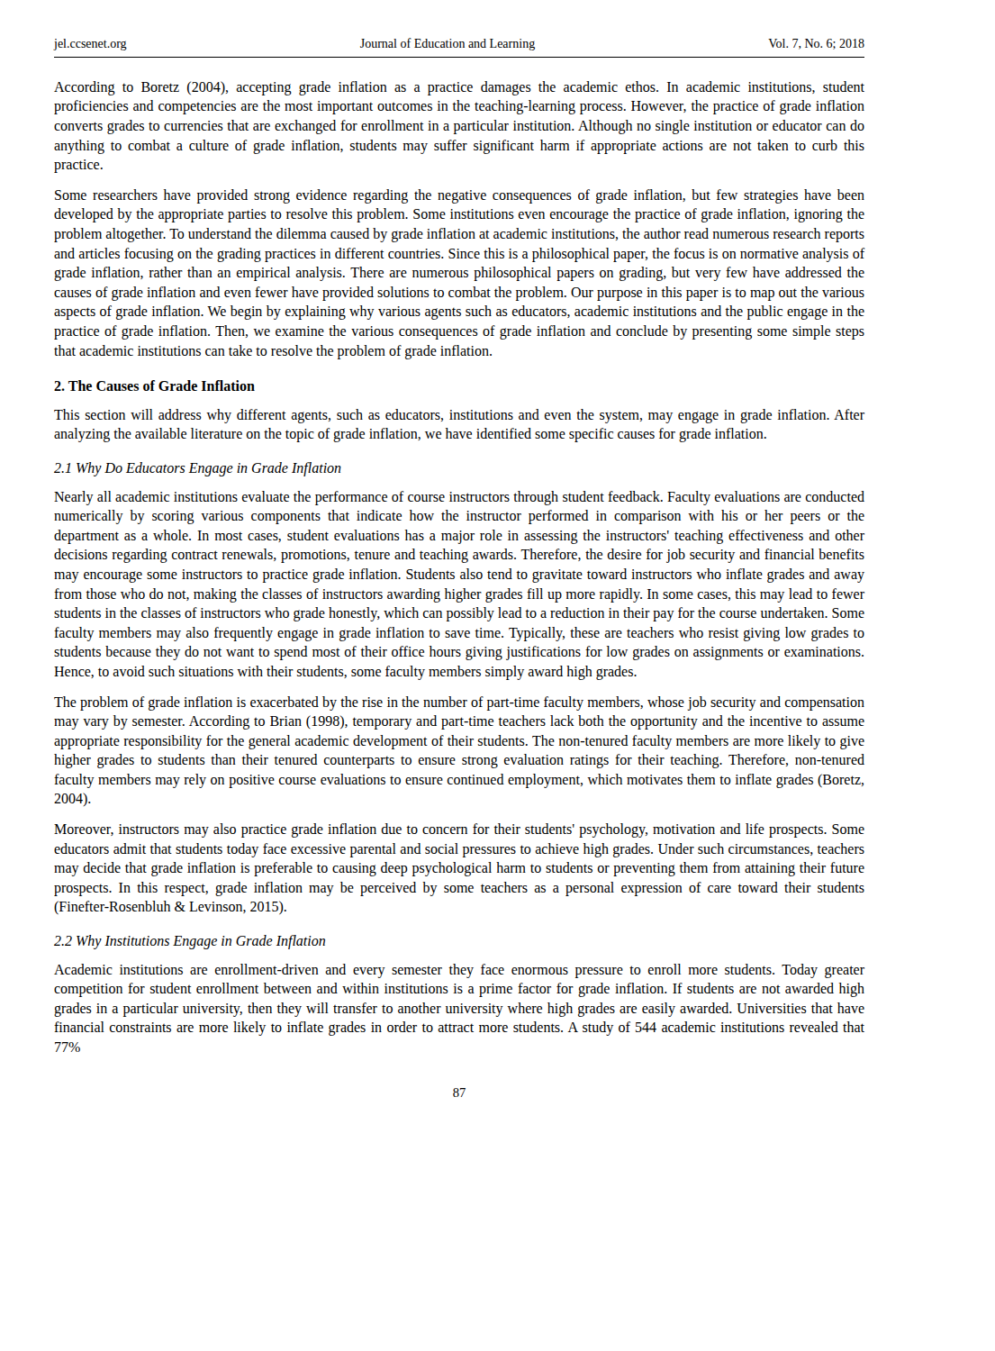jel.ccsenet.org Journal of Education and Learning Vol. 7, No. 6; 2018
According to Boretz (2004), accepting grade inflation as a practice damages the academic ethos. In academic institutions, student proficiencies and competencies are the most important outcomes in the teaching-learning process. However, the practice of grade inflation converts grades to currencies that are exchanged for enrollment in a particular institution. Although no single institution or educator can do anything to combat a culture of grade inflation, students may suffer significant harm if appropriate actions are not taken to curb this practice.
Some researchers have provided strong evidence regarding the negative consequences of grade inflation, but few strategies have been developed by the appropriate parties to resolve this problem. Some institutions even encourage the practice of grade inflation, ignoring the problem altogether. To understand the dilemma caused by grade inflation at academic institutions, the author read numerous research reports and articles focusing on the grading practices in different countries. Since this is a philosophical paper, the focus is on normative analysis of grade inflation, rather than an empirical analysis. There are numerous philosophical papers on grading, but very few have addressed the causes of grade inflation and even fewer have provided solutions to combat the problem. Our purpose in this paper is to map out the various aspects of grade inflation. We begin by explaining why various agents such as educators, academic institutions and the public engage in the practice of grade inflation. Then, we examine the various consequences of grade inflation and conclude by presenting some simple steps that academic institutions can take to resolve the problem of grade inflation.
2. The Causes of Grade Inflation
This section will address why different agents, such as educators, institutions and even the system, may engage in grade inflation. After analyzing the available literature on the topic of grade inflation, we have identified some specific causes for grade inflation.
2.1 Why Do Educators Engage in Grade Inflation
Nearly all academic institutions evaluate the performance of course instructors through student feedback. Faculty evaluations are conducted numerically by scoring various components that indicate how the instructor performed in comparison with his or her peers or the department as a whole. In most cases, student evaluations has a major role in assessing the instructors' teaching effectiveness and other decisions regarding contract renewals, promotions, tenure and teaching awards. Therefore, the desire for job security and financial benefits may encourage some instructors to practice grade inflation. Students also tend to gravitate toward instructors who inflate grades and away from those who do not, making the classes of instructors awarding higher grades fill up more rapidly. In some cases, this may lead to fewer students in the classes of instructors who grade honestly, which can possibly lead to a reduction in their pay for the course undertaken. Some faculty members may also frequently engage in grade inflation to save time. Typically, these are teachers who resist giving low grades to students because they do not want to spend most of their office hours giving justifications for low grades on assignments or examinations. Hence, to avoid such situations with their students, some faculty members simply award high grades.
The problem of grade inflation is exacerbated by the rise in the number of part-time faculty members, whose job security and compensation may vary by semester. According to Brian (1998), temporary and part-time teachers lack both the opportunity and the incentive to assume appropriate responsibility for the general academic development of their students. The non-tenured faculty members are more likely to give higher grades to students than their tenured counterparts to ensure strong evaluation ratings for their teaching. Therefore, non-tenured faculty members may rely on positive course evaluations to ensure continued employment, which motivates them to inflate grades (Boretz, 2004).
Moreover, instructors may also practice grade inflation due to concern for their students' psychology, motivation and life prospects. Some educators admit that students today face excessive parental and social pressures to achieve high grades. Under such circumstances, teachers may decide that grade inflation is preferable to causing deep psychological harm to students or preventing them from attaining their future prospects. In this respect, grade inflation may be perceived by some teachers as a personal expression of care toward their students (Finefter-Rosenbluh & Levinson, 2015).
2.2 Why Institutions Engage in Grade Inflation
Academic institutions are enrollment-driven and every semester they face enormous pressure to enroll more students. Today greater competition for student enrollment between and within institutions is a prime factor for grade inflation. If students are not awarded high grades in a particular university, then they will transfer to another university where high grades are easily awarded. Universities that have financial constraints are more likely to inflate grades in order to attract more students. A study of 544 academic institutions revealed that 77%
87